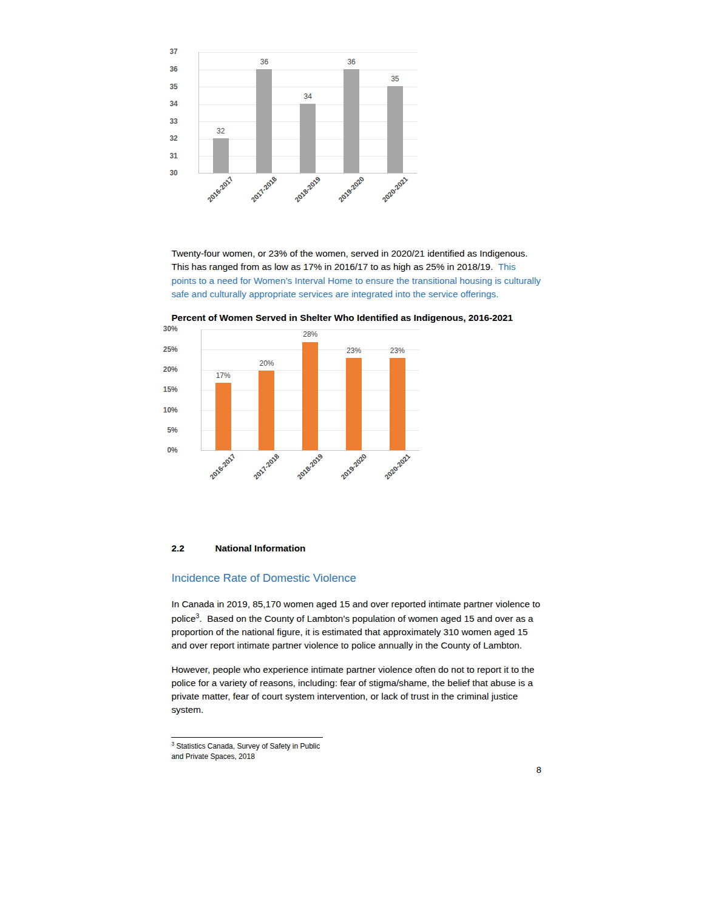37 36 35 34 33 32 31 30
32
36
34
36
35
2016-2017
2017-2018
2018-2019
2019-2020
2020-2021
Twenty-four women, or 23% of the women, served in 2020/21 identified as Indigenous. This has ranged from as low as 17% in 2016/17 to as high as 25% in 2018/19. This points to a need for Women’s Interval Home to ensure the transitional housing is culturally safe and culturally appropriate services are integrated into the service offerings.
Percent of Women Served in Shelter Who Identified as Indigenous, 2016-2021
30% 25% 20% 15% 10% 5% 0%
17%
20%
28%
23%
23%
2016-2017
2017-2018
2018-2019
2019-2020
2020-2021
2.2 National Information
Incidence Rate of Domestic Violence
In Canada in 2019, 85,170 women aged 15 and over reported intimate partner violence to police3. Based on the County of Lambton’s population of women aged 15 and over as a proportion of the national figure, it is estimated that approximately 310 women aged 15 and over report intimate partner violence to police annually in the County of Lambton.
However, people who experience intimate partner violence often do not to report it to the police for a variety of reasons, including: fear of stigma/shame, the belief that abuse is a private matter, fear of court system intervention, or lack of trust in the criminal justice system.
3 Statistics Canada, Survey of Safety in Public and Private Spaces, 2018
8